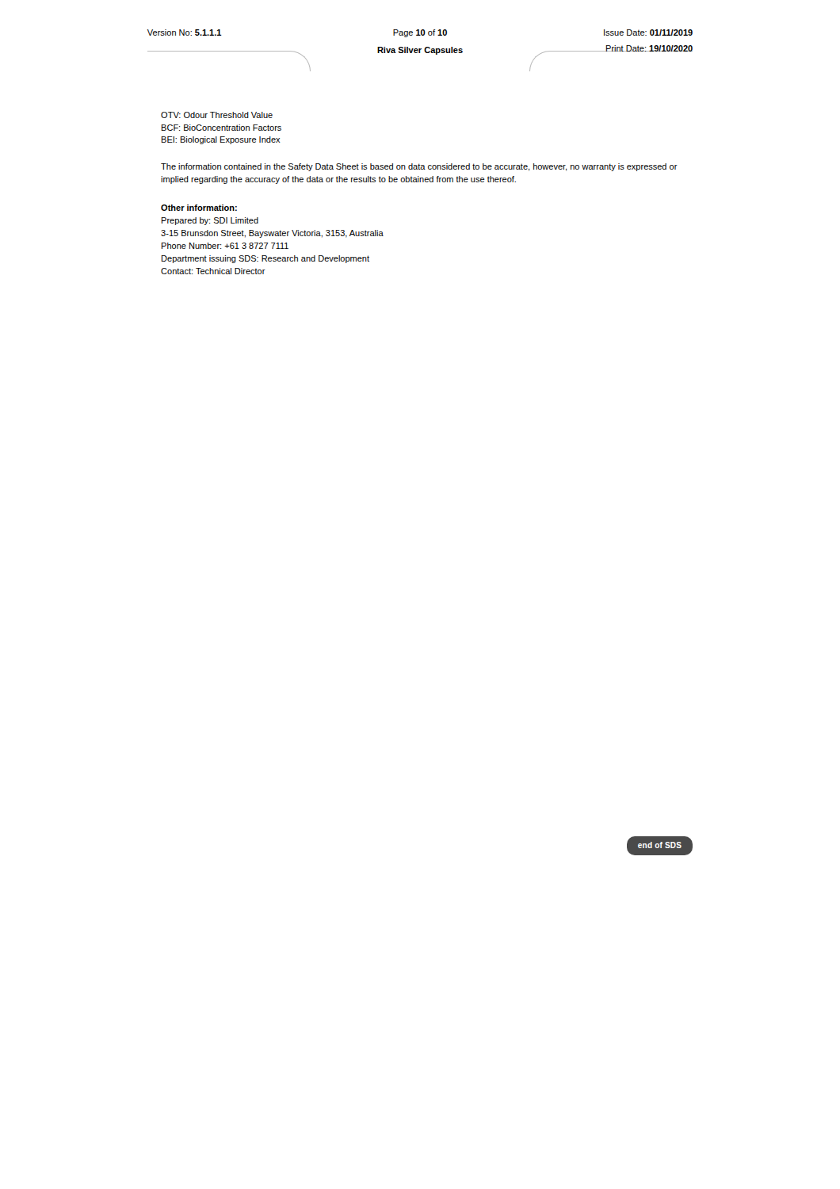Version No: 5.1.1.1
Page 10 of 10
Riva Silver Capsules
Issue Date: 01/11/2019
Print Date: 19/10/2020
OTV: Odour Threshold Value
BCF: BioConcentration Factors
BEI: Biological Exposure Index
The information contained in the Safety Data Sheet is based on data considered to be accurate, however, no warranty is expressed or implied regarding the accuracy of the data or the results to be obtained from the use thereof.
Other information:
Prepared by: SDI Limited
3-15 Brunsdon Street, Bayswater Victoria, 3153, Australia
Phone Number: +61 3 8727 7111
Department issuing SDS: Research and Development
Contact: Technical Director
end of SDS